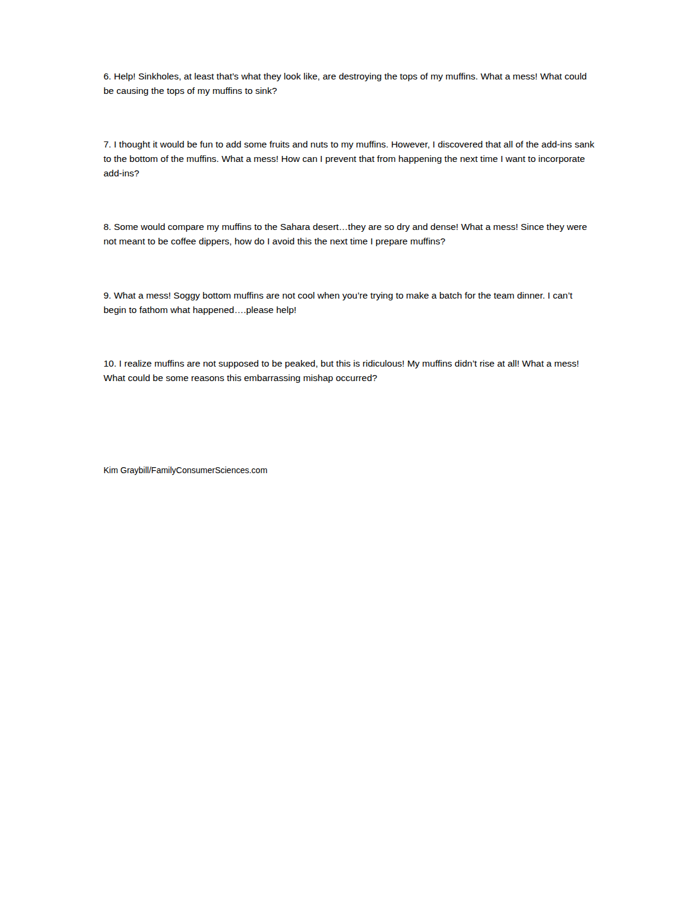6. Help! Sinkholes, at least that’s what they look like, are destroying the tops of my muffins. What a mess! What could be causing the tops of my muffins to sink?
7. I thought it would be fun to add some fruits and nuts to my muffins. However, I discovered that all of the add-ins sank to the bottom of the muffins. What a mess! How can I prevent that from happening the next time I want to incorporate add-ins?
8. Some would compare my muffins to the Sahara desert…they are so dry and dense! What a mess! Since they were not meant to be coffee dippers, how do I avoid this the next time I prepare muffins?
9. What a mess! Soggy bottom muffins are not cool when you’re trying to make a batch for the team dinner. I can’t begin to fathom what happened….please help!
10. I realize muffins are not supposed to be peaked, but this is ridiculous! My muffins didn’t rise at all! What a mess! What could be some reasons this embarrassing mishap occurred?
Kim Graybill/FamilyConsumerSciences.com